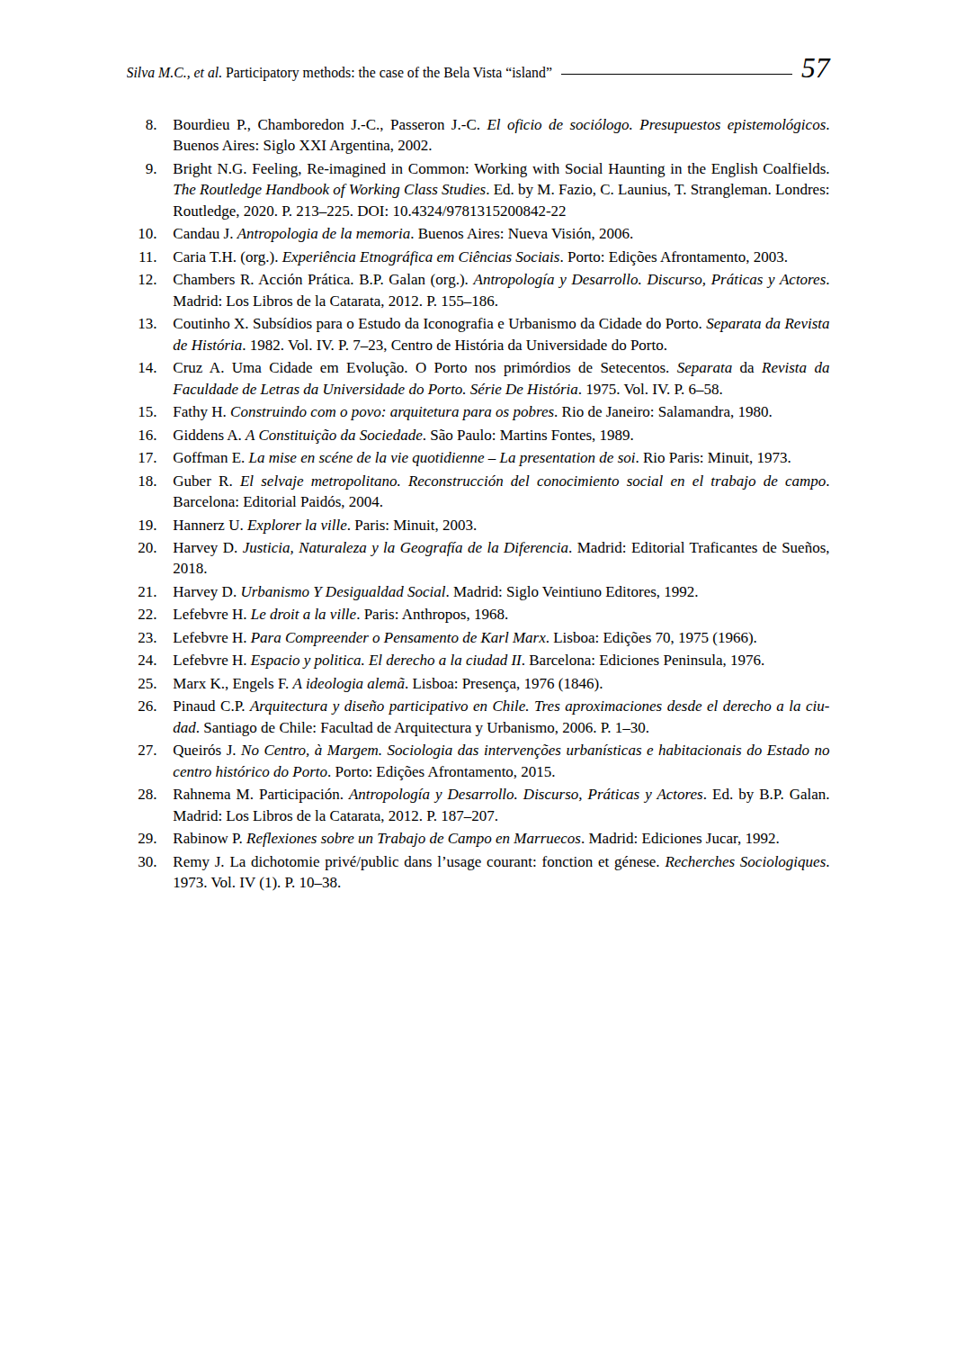Silva M.C., et al. Participatory methods: the case of the Bela Vista “island” 57
8. Bourdieu P., Chamboredon J.-C., Passeron J.-C. El oficio de sociólogo. Presupuestos epistemológicos. Buenos Aires: Siglo XXI Argentina, 2002.
9. Bright N.G. Feeling, Re-imagined in Common: Working with Social Haunting in the English Coalfields. The Routledge Handbook of Working Class Studies. Ed. by M. Fazio, C. Launius, T. Strangleman. Londres: Routledge, 2020. P. 213–225. DOI: 10.4324/9781315200842-22
10. Candau J. Antropologia de la memoria. Buenos Aires: Nueva Visión, 2006.
11. Caria T.H. (org.). Experiência Etnográfica em Ciências Sociais. Porto: Edições Afrontamento, 2003.
12. Chambers R. Acción Prática. B.P. Galan (org.). Antropología y Desarrollo. Discurso, Práticas y Actores. Madrid: Los Libros de la Catarata, 2012. P. 155–186.
13. Coutinho X. Subsídios para o Estudo da Iconografia e Urbanismo da Cidade do Porto. Separata da Revista de História. 1982. Vol. IV. P. 7–23, Centro de História da Universidade do Porto.
14. Cruz A. Uma Cidade em Evolução. O Porto nos primórdios de Setecentos. Separata da Revista da Faculdade de Letras da Universidade do Porto. Série De História. 1975. Vol. IV. P. 6–58.
15. Fathy H. Construindo com o povo: arquitetura para os pobres. Rio de Janeiro: Salamandra, 1980.
16. Giddens A. A Constituição da Sociedade. São Paulo: Martins Fontes, 1989.
17. Goffman E. La mise en scéne de la vie quotidienne – La presentation de soi. Rio Paris: Minuit, 1973.
18. Guber R. El selvaje metropolitano. Reconstrucción del conocimiento social en el trabajo de campo. Barcelona: Editorial Paidós, 2004.
19. Hannerz U. Explorer la ville. Paris: Minuit, 2003.
20. Harvey D. Justicia, Naturaleza y la Geografía de la Diferencia. Madrid: Editorial Traficantes de Sueños, 2018.
21. Harvey D. Urbanismo Y Desigualdad Social. Madrid: Siglo Veintiuno Editores, 1992.
22. Lefebvre H. Le droit a la ville. Paris: Anthropos, 1968.
23. Lefebvre H. Para Compreender o Pensamento de Karl Marx. Lisboa: Edições 70, 1975 (1966).
24. Lefebvre H. Espacio y politica. El derecho a la ciudad II. Barcelona: Ediciones Peninsula, 1976.
25. Marx K., Engels F. A ideologia alemã. Lisboa: Presença, 1976 (1846).
26. Pinaud C.P. Arquitectura y diseño participativo en Chile. Tres aproximaciones desde el derecho a la ciudad. Santiago de Chile: Facultad de Arquitectura y Urbanismo, 2006. P. 1–30.
27. Queirós J. No Centro, à Margem. Sociologia das intervenções urbanísticas e habitacionais do Estado no centro histórico do Porto. Porto: Edições Afrontamento, 2015.
28. Rahnema M. Participación. Antropología y Desarrollo. Discurso, Práticas y Actores. Ed. by B.P. Galan. Madrid: Los Libros de la Catarata, 2012. P. 187–207.
29. Rabinow P. Reflexiones sobre un Trabajo de Campo en Marruecos. Madrid: Ediciones Jucar, 1992.
30. Remy J. La dichotomie privé/public dans l’usage courant: fonction et génese. Recherches Sociologiques. 1973. Vol. IV (1). P. 10–38.